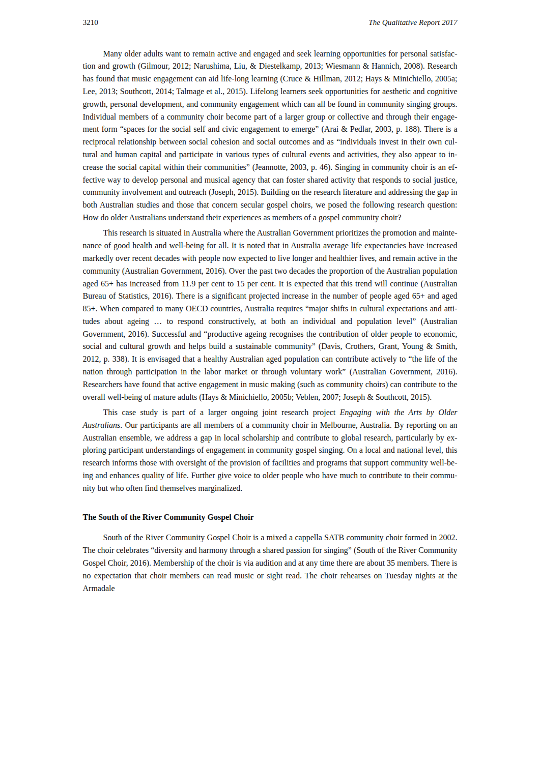3210 The Qualitative Report 2017
Many older adults want to remain active and engaged and seek learning opportunities for personal satisfaction and growth (Gilmour, 2012; Narushima, Liu, & Diestelkamp, 2013; Wiesmann & Hannich, 2008). Research has found that music engagement can aid life-long learning (Cruce & Hillman, 2012; Hays & Minichiello, 2005a; Lee, 2013; Southcott, 2014; Talmage et al., 2015). Lifelong learners seek opportunities for aesthetic and cognitive growth, personal development, and community engagement which can all be found in community singing groups. Individual members of a community choir become part of a larger group or collective and through their engagement form “spaces for the social self and civic engagement to emerge” (Arai & Pedlar, 2003, p. 188). There is a reciprocal relationship between social cohesion and social outcomes and as “individuals invest in their own cultural and human capital and participate in various types of cultural events and activities, they also appear to increase the social capital within their communities” (Jeannotte, 2003, p. 46). Singing in community choir is an effective way to develop personal and musical agency that can foster shared activity that responds to social justice, community involvement and outreach (Joseph, 2015). Building on the research literature and addressing the gap in both Australian studies and those that concern secular gospel choirs, we posed the following research question: How do older Australians understand their experiences as members of a gospel community choir?
This research is situated in Australia where the Australian Government prioritizes the promotion and maintenance of good health and well-being for all. It is noted that in Australia average life expectancies have increased markedly over recent decades with people now expected to live longer and healthier lives, and remain active in the community (Australian Government, 2016). Over the past two decades the proportion of the Australian population aged 65+ has increased from 11.9 per cent to 15 per cent. It is expected that this trend will continue (Australian Bureau of Statistics, 2016). There is a significant projected increase in the number of people aged 65+ and aged 85+. When compared to many OECD countries, Australia requires “major shifts in cultural expectations and attitudes about ageing … to respond constructively, at both an individual and population level” (Australian Government, 2016). Successful and “productive ageing recognises the contribution of older people to economic, social and cultural growth and helps build a sustainable community” (Davis, Crothers, Grant, Young & Smith, 2012, p. 338). It is envisaged that a healthy Australian aged population can contribute actively to “the life of the nation through participation in the labor market or through voluntary work” (Australian Government, 2016). Researchers have found that active engagement in music making (such as community choirs) can contribute to the overall well-being of mature adults (Hays & Minichiello, 2005b; Veblen, 2007; Joseph & Southcott, 2015).
This case study is part of a larger ongoing joint research project Engaging with the Arts by Older Australians. Our participants are all members of a community choir in Melbourne, Australia. By reporting on an Australian ensemble, we address a gap in local scholarship and contribute to global research, particularly by exploring participant understandings of engagement in community gospel singing. On a local and national level, this research informs those with oversight of the provision of facilities and programs that support community well-being and enhances quality of life. Further give voice to older people who have much to contribute to their community but who often find themselves marginalized.
The South of the River Community Gospel Choir
South of the River Community Gospel Choir is a mixed a cappella SATB community choir formed in 2002. The choir celebrates “diversity and harmony through a shared passion for singing” (South of the River Community Gospel Choir, 2016). Membership of the choir is via audition and at any time there are about 35 members. There is no expectation that choir members can read music or sight read. The choir rehearses on Tuesday nights at the Armadale